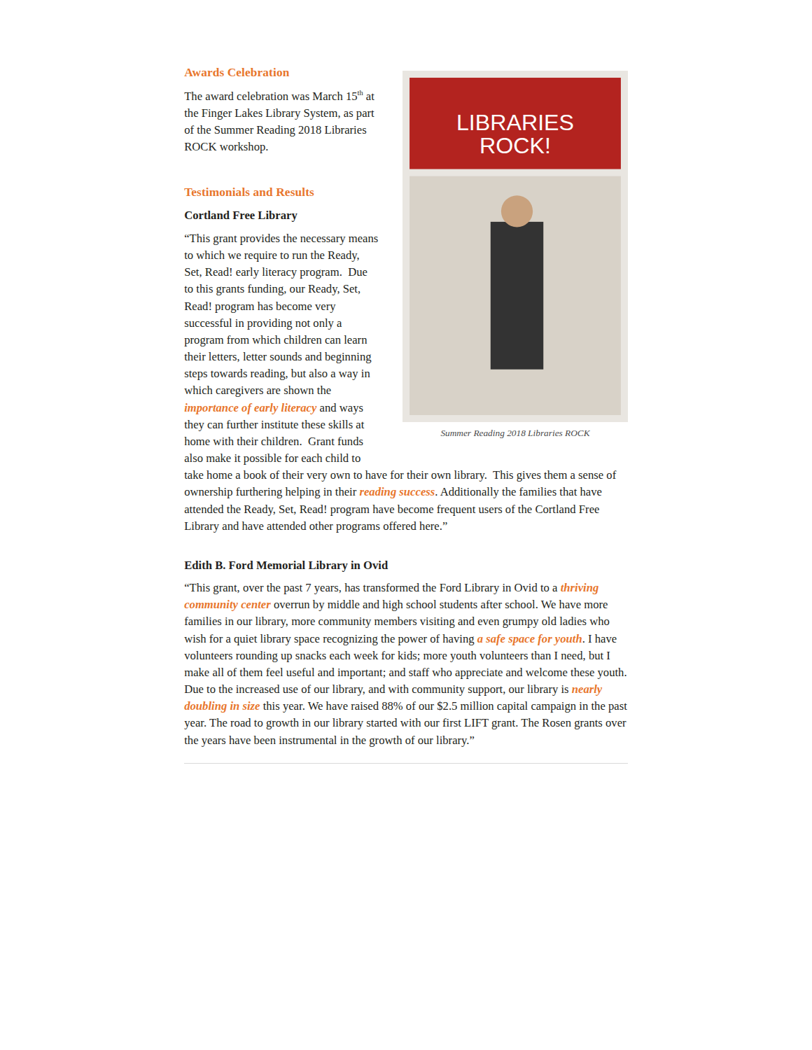Summer Reading 2018 Libraries ROCK
Awards Celebration
The award celebration was March 15th at the Finger Lakes Library System, as part of the Summer Reading 2018 Libraries ROCK workshop.
Testimonials and Results
Cortland Free Library
“This grant provides the necessary means to which we require to run the Ready, Set, Read! early literacy program. Due to this grants funding, our Ready, Set, Read! program has become very successful in providing not only a program from which children can learn their letters, letter sounds and beginning steps towards reading, but also a way in which caregivers are shown the importance of early literacy and ways they can further institute these skills at home with their children. Grant funds also make it possible for each child to take home a book of their very own to have for their own library. This gives them a sense of ownership furthering helping in their reading success. Additionally the families that have attended the Ready, Set, Read! program have become frequent users of the Cortland Free Library and have attended other programs offered here.”
Edith B. Ford Memorial Library in Ovid
“This grant, over the past 7 years, has transformed the Ford Library in Ovid to a thriving community center overrun by middle and high school students after school. We have more families in our library, more community members visiting and even grumpy old ladies who wish for a quiet library space recognizing the power of having a safe space for youth. I have volunteers rounding up snacks each week for kids; more youth volunteers than I need, but I make all of them feel useful and important; and staff who appreciate and welcome these youth. Due to the increased use of our library, and with community support, our library is nearly doubling in size this year. We have raised 88% of our $2.5 million capital campaign in the past year. The road to growth in our library started with our first LIFT grant. The Rosen grants over the years have been instrumental in the growth of our library.”